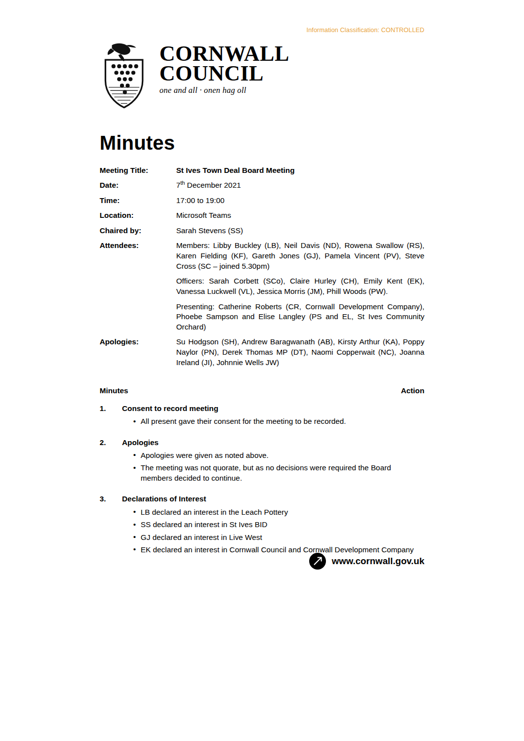Information Classification: CONTROLLED
CORNWALL
COUNCIL
one and all · onen hag oll
Minutes
| Meeting Title: | St Ives Town Deal Board Meeting |
| Date: | 7 th December 2021 |
| Time: | 17:00 to 19:00 |
| Location: | Microsoft Teams |
| Chaired by: | Sarah Stevens (SS) |
| Attendees: | Members: Libby Buckley (LB), Neil Davis (ND), Rowena Swallow (RS), Karen Fielding (KF), Gareth Jones (GJ), Pamela Vincent (PV), Steve Cross (SC – joined 5.30pm) Officers: Sarah Corbett (SCo), Claire Hurley (CH), Emily Kent (EK), Vanessa Luckwell (VL), Jessica Morris (JM), Phill Woods (PW). Presenting: Catherine Roberts (CR, Cornwall Development Company), Phoebe Sampson and Elise Langley (PS and EL, St Ives Community Orchard) |
| Apologies: | Su Hodgson (SH), Andrew Baragwanath (AB), Kirsty Arthur (KA), Poppy Naylor (PN), Derek Thomas MP (DT), Naomi Copperwait (NC), Joanna Ireland (JI), Johnnie Wells JW) |
Minutes Action
1.
Consent to record meeting
All present gave their consent for the meeting to be recorded.
2.
Apologies
Apologies were given as noted above.
The meeting was not quorate, but as no decisions were required the Board members decided to continue.
3.
Declarations of Interest
LB declared an interest in the Leach Pottery
SS declared an interest in St Ives BID
GJ declared an interest in Live West
EK declared an interest in Cornwall Council and Cornwall Development Company
www.cornwall.gov.uk